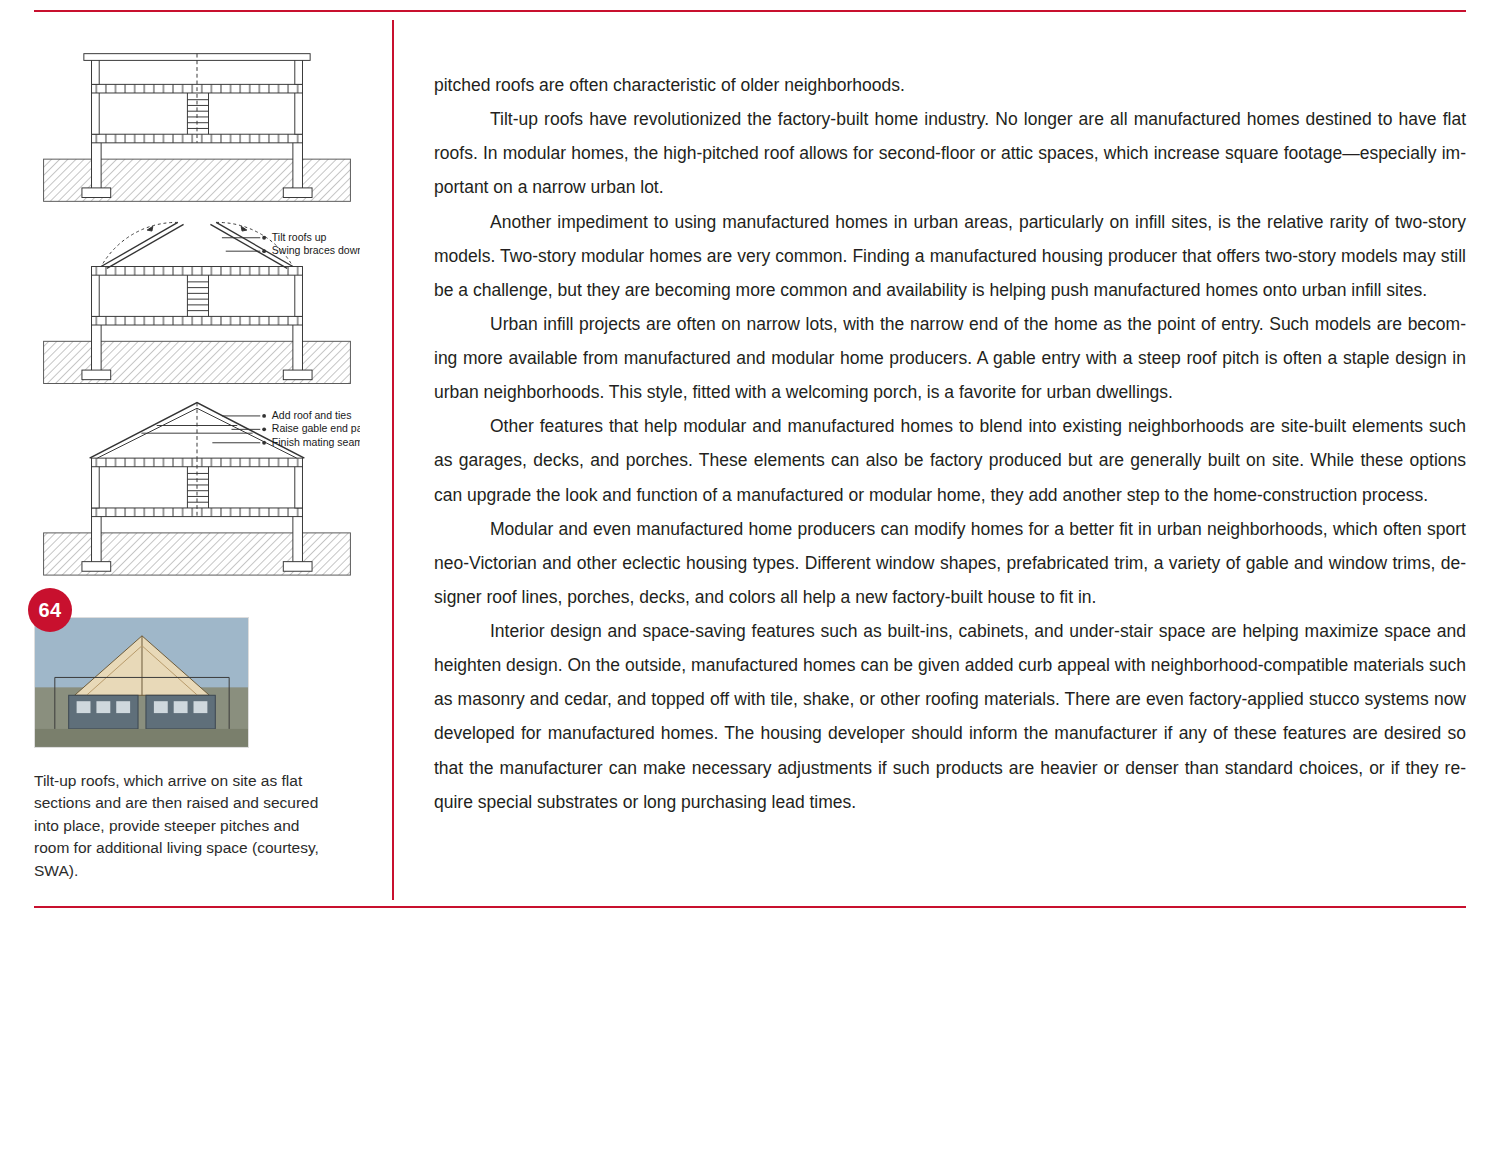64
Tilt roofs up Swing braces down
Add roof and ties Raise gable end panels Finish mating seams
Tilt-up roofs, which arrive on site as flat sections and are then raised and secured into place, provide steeper pitches and room for additional living space (courtesy, SWA).
pitched roofs are often characteristic of older neighborhoods.
Tilt-up roofs have revolutionized the factory-built home industry. No longer are all manufactured homes destined to have flat roofs. In modular homes, the high-pitched roof allows for second-floor or attic spaces, which increase square footage—especially important on a narrow urban lot.
Another impediment to using manufactured homes in urban areas, particularly on infill sites, is the relative rarity of two-story models. Two-story modular homes are very common. Finding a manufactured housing producer that offers two-story models may still be a challenge, but they are becoming more common and availability is helping push manufactured homes onto urban infill sites.
Urban infill projects are often on narrow lots, with the narrow end of the home as the point of entry. Such models are becoming more available from manufactured and modular home producers. A gable entry with a steep roof pitch is often a staple design in urban neighborhoods. This style, fitted with a welcoming porch, is a favorite for urban dwellings.
Other features that help modular and manufactured homes to blend into existing neighborhoods are site-built elements such as garages, decks, and porches. These elements can also be factory produced but are generally built on site. While these options can upgrade the look and function of a manufactured or modular home, they add another step to the home-construction process.
Modular and even manufactured home producers can modify homes for a better fit in urban neighborhoods, which often sport neo-Victorian and other eclectic housing types. Different window shapes, prefabricated trim, a variety of gable and window trims, designer roof lines, porches, decks, and colors all help a new factory-built house to fit in.
Interior design and space-saving features such as built-ins, cabinets, and under-stair space are helping maximize space and heighten design. On the outside, manufactured homes can be given added curb appeal with neighborhood-compatible materials such as masonry and cedar, and topped off with tile, shake, or other roofing materials. There are even factory-applied stucco systems now developed for manufactured homes. The housing developer should inform the manufacturer if any of these features are desired so that the manufacturer can make necessary adjustments if such products are heavier or denser than standard choices, or if they require special substrates or long purchasing lead times.